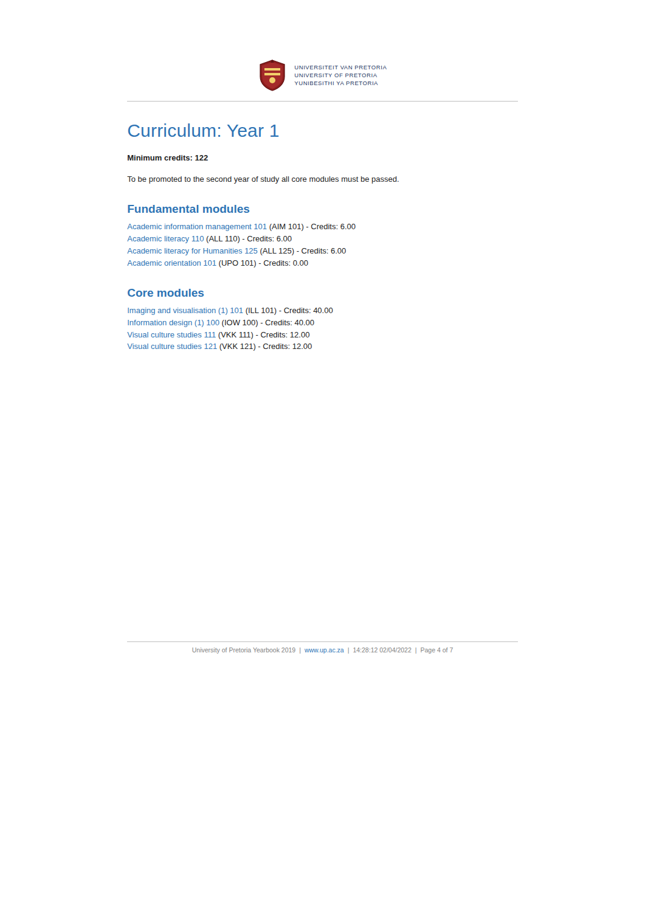Universiteit van Pretoria
University of Pretoria
Yunibesithi ya Pretoria
Curriculum: Year 1
Minimum credits: 122
To be promoted to the second year of study all core modules must be passed.
Fundamental modules
Academic information management 101 (AIM 101) - Credits: 6.00
Academic literacy 110 (ALL 110) - Credits: 6.00
Academic literacy for Humanities 125 (ALL 125) - Credits: 6.00
Academic orientation 101 (UPO 101) - Credits: 0.00
Core modules
Imaging and visualisation (1) 101 (ILL 101) - Credits: 40.00
Information design (1) 100 (IOW 100) - Credits: 40.00
Visual culture studies 111 (VKK 111) - Credits: 12.00
Visual culture studies 121 (VKK 121) - Credits: 12.00
University of Pretoria Yearbook 2019|www.up.ac.za|14:28:12 02/04/2022|Page 4 of 7